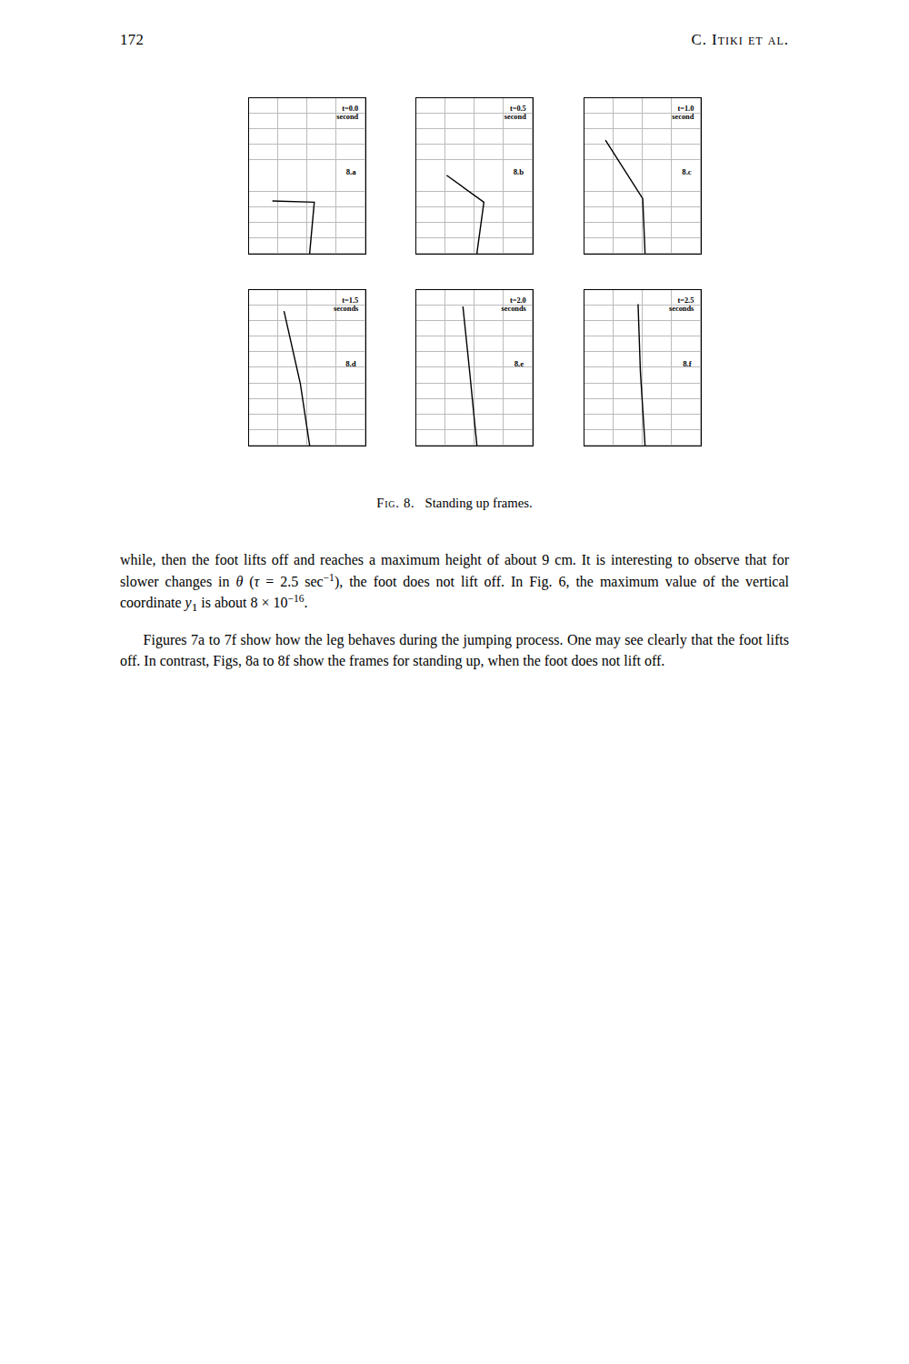172 C. Itiki et al.
t=0.0
second
8.a
10.90.80.70.60.50.40.30.20.10
−0.200.2
t=0.5
second
8.b
10.90.80.70.60.50.40.30.20.10
−0.200.2
t=1.0
second
8.c
10.90.80.70.60.50.40.30.20.10
−0.200.2
t=1.5
seconds
8.d
10.90.80.70.60.50.40.30.20.10
−0.200.2
t=2.0
seconds
8.e
10.90.80.70.60.50.40.30.20.10
−0.200.2
t=2.5
seconds
8.f
10.90.80.70.60.50.40.30.20.10
−0.200.2
Fig. 8. Standing up frames.
while, then the foot lifts off and reaches a maximum height of about 9 cm. It is interesting to observe that for slower changes in θ (τ = 2.5 sec−1), the foot does not lift off. In Fig. 6, the maximum value of the vertical coordinate y1 is about 8 × 10−16.
Figures 7a to 7f show how the leg behaves during the jumping process. One may see clearly that the foot lifts off. In contrast, Figs, 8a to 8f show the frames for standing up, when the foot does not lift off.